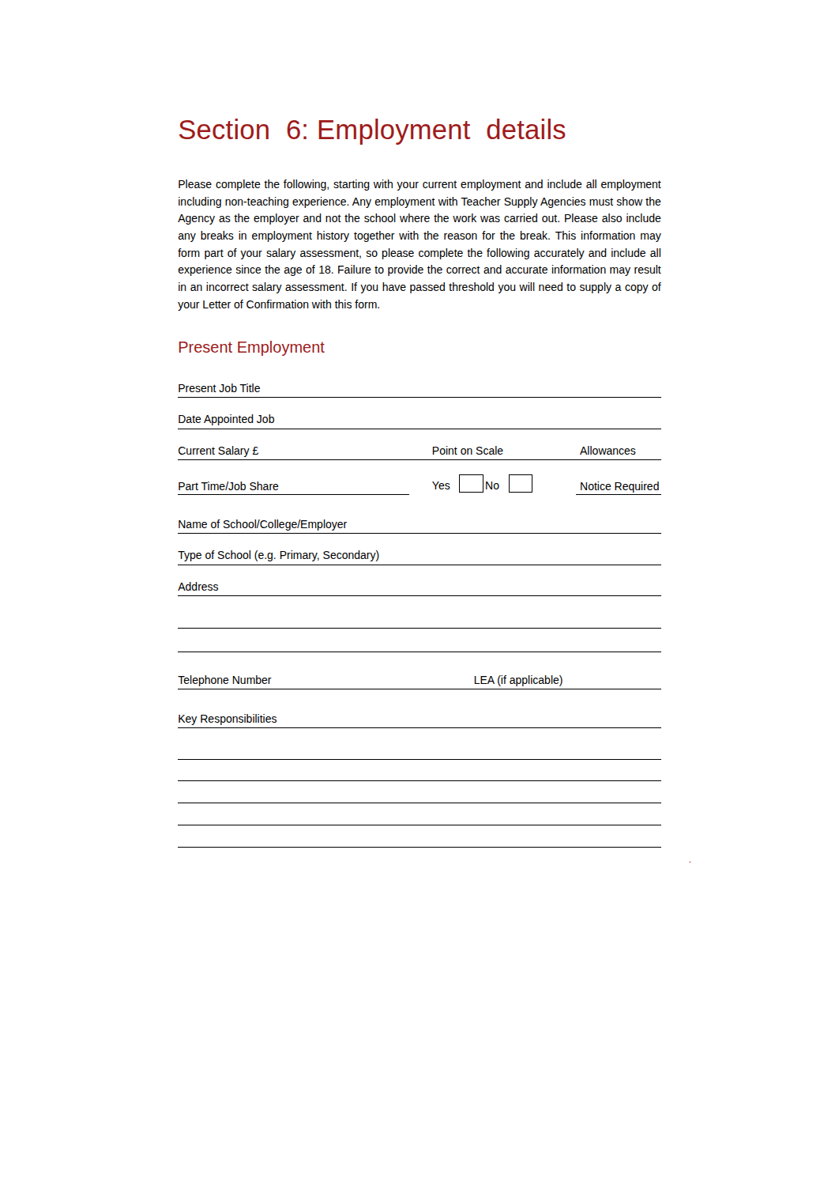Section 6: Employment details
Please complete the following, starting with your current employment and include all employment including non-teaching experience. Any employment with Teacher Supply Agencies must show the Agency as the employer and not the school where the work was carried out. Please also include any breaks in employment history together with the reason for the break. This information may form part of your salary assessment, so please complete the following accurately and include all experience since the age of 18. Failure to provide the correct and accurate information may result in an incorrect salary assessment. If you have passed threshold you will need to supply a copy of your Letter of Confirmation with this form.
Present Employment
Present Job Title
Date Appointed Job
Current Salary £ Point on Scale Allowances
Part Time/Job Share Yes No
Notice Required
Name of School/College/Employer
Type of School (e.g. Primary, Secondary)
Address
Telephone Number LEA (if applicable)
Key Responsibilities
.